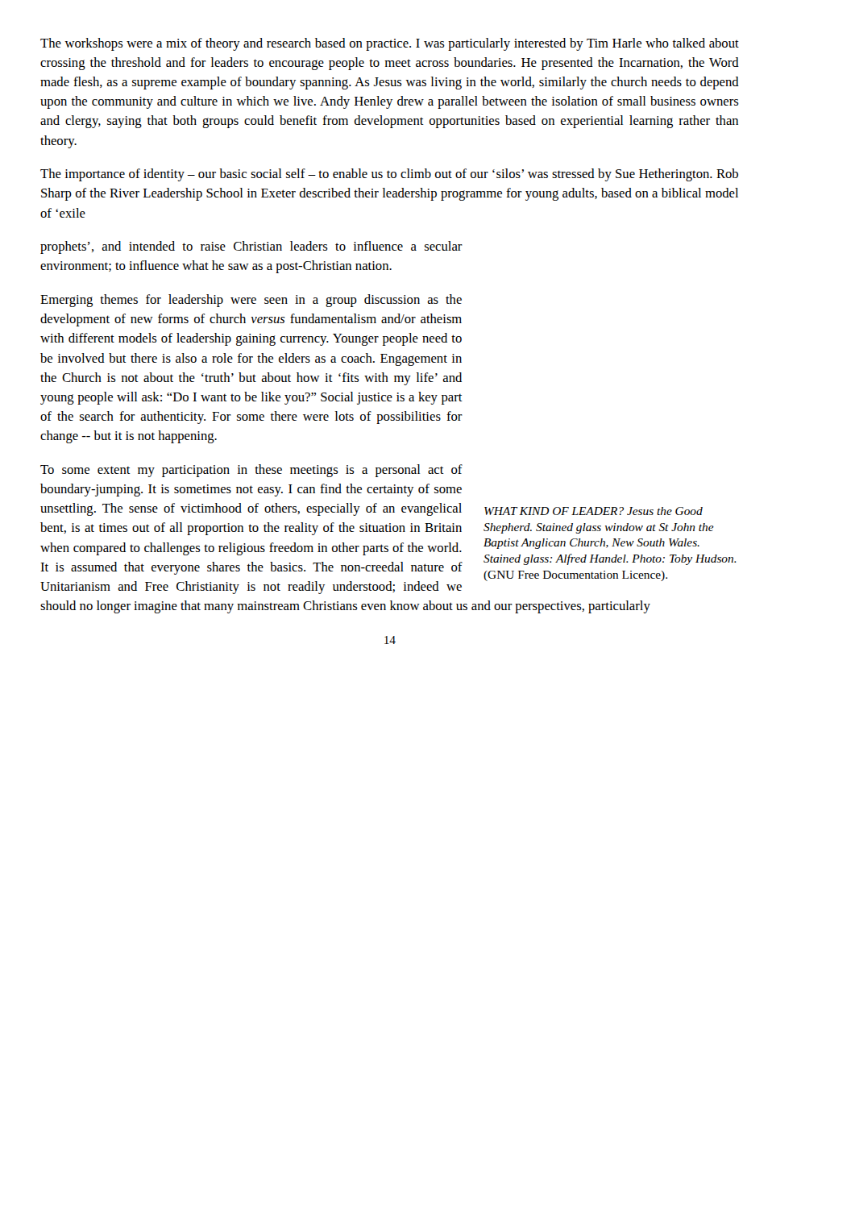The workshops were a mix of theory and research based on practice. I was particularly interested by Tim Harle who talked about crossing the threshold and for leaders to encourage people to meet across boundaries. He presented the Incarnation, the Word made flesh, as a supreme example of boundary spanning. As Jesus was living in the world, similarly the church needs to depend upon the community and culture in which we live. Andy Henley drew a parallel between the isolation of small business owners and clergy, saying that both groups could benefit from development opportunities based on experiential learning rather than theory.
The importance of identity – our basic social self – to enable us to climb out of our ‘silos’ was stressed by Sue Hetherington. Rob Sharp of the River Leadership School in Exeter described their leadership programme for young adults, based on a biblical model of ‘exile
WHAT KIND OF LEADER? Jesus the Good Shepherd. Stained glass window at St John the Baptist Anglican Church, New South Wales. Stained glass: Alfred Handel. Photo: Toby Hudson. (GNU Free Documentation Licence).
prophets’, and intended to raise Christian leaders to influence a secular environment; to influence what he saw as a post-Christian nation.
Emerging themes for leadership were seen in a group discussion as the development of new forms of church versus fundamentalism and/or atheism with different models of leadership gaining currency. Younger people need to be involved but there is also a role for the elders as a coach. Engagement in the Church is not about the ‘truth’ but about how it ‘fits with my life’ and young people will ask: “Do I want to be like you?” Social justice is a key part of the search for authenticity. For some there were lots of possibilities for change -- but it is not happening.
To some extent my participation in these meetings is a personal act of boundary-jumping. It is sometimes not easy. I can find the certainty of some unsettling. The sense of victimhood of others, especially of an evangelical bent, is at times out of all proportion to the reality of the situation in Britain when compared to challenges to religious freedom in other parts of the world. It is assumed that everyone shares the basics. The non-creedal nature of Unitarianism and Free Christianity is not readily understood; indeed we should no longer imagine that many mainstream Christians even know about us and our perspectives, particularly
14